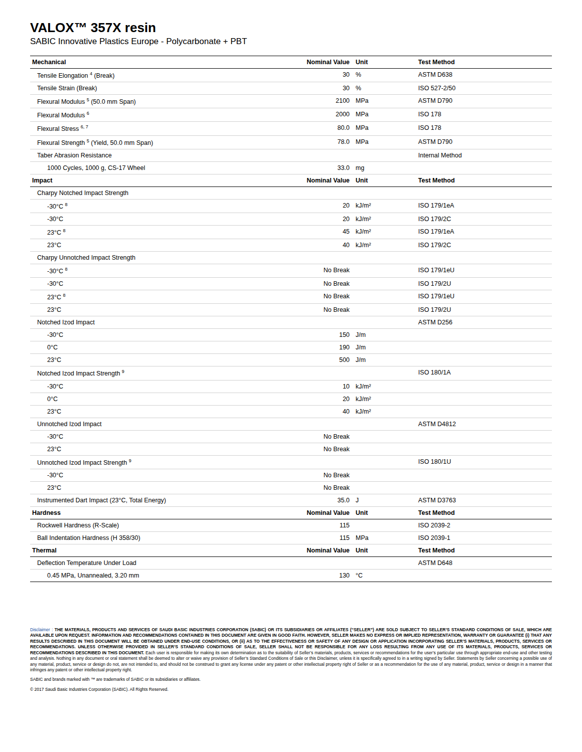VALOX™ 357X resin
SABIC Innovative Plastics Europe - Polycarbonate + PBT
| Mechanical | Nominal Value | Unit | Test Method |
| --- | --- | --- | --- |
| Tensile Elongation 4 (Break) | 30 | % | ASTM D638 |
| Tensile Strain (Break) | 30 | % | ISO 527-2/50 |
| Flexural Modulus 5 (50.0 mm Span) | 2100 | MPa | ASTM D790 |
| Flexural Modulus 6 | 2000 | MPa | ISO 178 |
| Flexural Stress 6, 7 | 80.0 | MPa | ISO 178 |
| Flexural Strength 5 (Yield, 50.0 mm Span) | 78.0 | MPa | ASTM D790 |
| Taber Abrasion Resistance | | | Internal Method |
| 1000 Cycles, 1000 g, CS-17 Wheel | 33.0 | mg | |
| Impact | Nominal Value | Unit | Test Method |
| Charpy Notched Impact Strength | | | |
| -30°C 8 | 20 | kJ/m² | ISO 179/1eA |
| -30°C | 20 | kJ/m² | ISO 179/2C |
| 23°C 8 | 45 | kJ/m² | ISO 179/1eA |
| 23°C | 40 | kJ/m² | ISO 179/2C |
| Charpy Unnotched Impact Strength | | | |
| -30°C 8 | No Break | | ISO 179/1eU |
| -30°C | No Break | | ISO 179/2U |
| 23°C 8 | No Break | | ISO 179/1eU |
| 23°C | No Break | | ISO 179/2U |
| Notched Izod Impact | | | ASTM D256 |
| -30°C | 150 | J/m | |
| 0°C | 190 | J/m | |
| 23°C | 500 | J/m | |
| Notched Izod Impact Strength 9 | | | ISO 180/1A |
| -30°C | 10 | kJ/m² | |
| 0°C | 20 | kJ/m² | |
| 23°C | 40 | kJ/m² | |
| Unnotched Izod Impact | | | ASTM D4812 |
| -30°C | No Break | | |
| 23°C | No Break | | |
| Unnotched Izod Impact Strength 9 | | | ISO 180/1U |
| -30°C | No Break | | |
| 23°C | No Break | | |
| Instrumented Dart Impact (23°C, Total Energy) | 35.0 | J | ASTM D3763 |
| Hardness | Nominal Value | Unit | Test Method |
| Rockwell Hardness (R-Scale) | 115 | | ISO 2039-2 |
| Ball Indentation Hardness (H 358/30) | 115 | MPa | ISO 2039-1 |
| Thermal | Nominal Value | Unit | Test Method |
| Deflection Temperature Under Load | | | ASTM D648 |
| 0.45 MPa, Unannealed, 3.20 mm | 130 | °C | |
Disclaimer : THE MATERIALS, PRODUCTS AND SERVICES OF SAUDI BASIC INDUSTRIES CORPORATION (SABIC) OR ITS SUBSIDIARIES OR AFFILIATES (“SELLER”) ARE SOLD SUBJECT TO SELLER’S STANDARD CONDITIONS OF SALE, WHICH ARE AVAILABLE UPON REQUEST. INFORMATION AND RECOMMENDATIONS CONTAINED IN THIS DOCUMENT ARE GIVEN IN GOOD FAITH. HOWEVER, SELLER MAKES NO EXPRESS OR IMPLIED REPRESENTATION, WARRANTY OR GUARANTEE (i) THAT ANY RESULTS DESCRIBED IN THIS DOCUMENT WILL BE OBTAINED UNDER END-USE CONDITIONS, OR (ii) AS TO THE EFFECTIVENESS OR SAFETY OF ANY DESIGN OR APPLICATION INCORPORATING SELLER’S MATERIALS, PRODUCTS, SERVICES OR RECOMMENDATIONS. UNLESS OTHERWISE PROVIDED IN SELLER’S STANDARD CONDITIONS OF SALE, SELLER SHALL NOT BE RESPONSIBLE FOR ANY LOSS RESULTING FROM ANY USE OF ITS MATERIALS, PRODUCTS, SERVICES OR RECOMMENDATIONS DESCRIBED IN THIS DOCUMENT. Each user is responsible for making its own determination as to the suitability of Seller’s materials, products, services or recommendations for the user’s particular use through appropriate end-use and other testing and analysis. Nothing in any document or oral statement shall be deemed to alter or waive any provision of Seller’s Standard Conditions of Sale or this Disclaimer, unless it is specifically agreed to in a writing signed by Seller. Statements by Seller concerning a possible use of any material, product, service or design do not, are not intended to, and should not be construed to grant any license under any patent or other intellectual property right of Seller or as a recommendation for the use of any material, product, service or design in a manner that infringes any patent or other intellectual property right.
SABIC and brands marked with ™ are trademarks of SABIC or its subsidiaries or affiliates.
© 2017 Saudi Basic Industries Corporation (SABIC). All Rights Reserved.